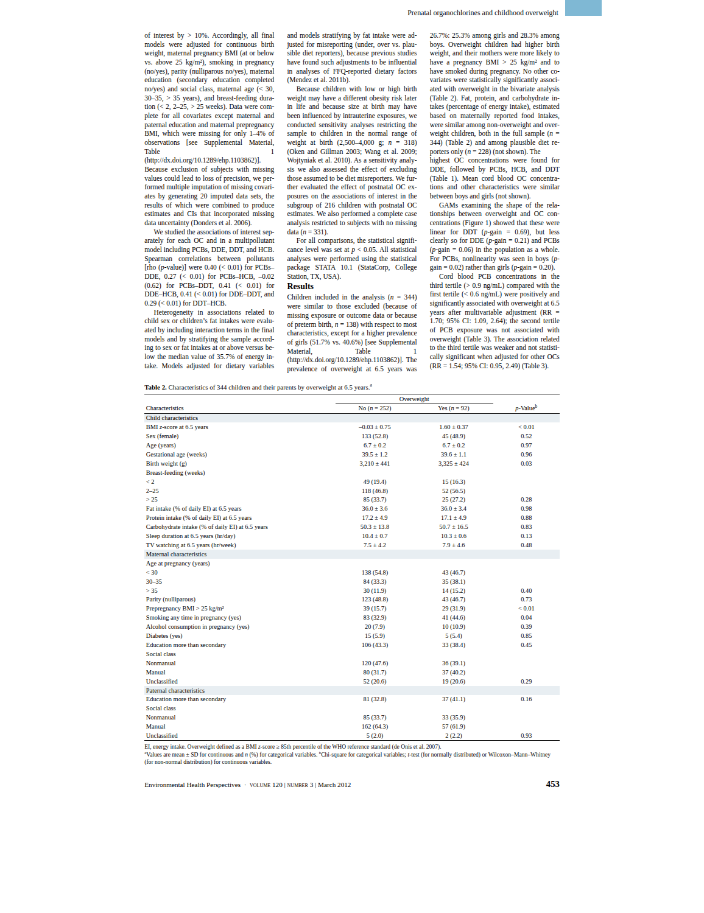Prenatal organochlorines and childhood overweight
of interest by > 10%. Accordingly, all final models were adjusted for continuous birth weight, maternal pregnancy BMI (at or below vs. above 25 kg/m²), smoking in pregnancy (no/yes), parity (nulliparous no/yes), maternal education (secondary education completed no/yes) and social class, maternal age (< 30, 30–35, > 35 years), and breast-feeding duration (< 2, 2–25, > 25 weeks). Data were complete for all covariates except maternal and paternal education and maternal prepregnancy BMI, which were missing for only 1–4% of observations [see Supplemental Material, Table 1 (http://dx.doi.org/10.1289/ehp.1103862)]. Because exclusion of subjects with missing values could lead to loss of precision, we performed multiple imputation of missing covariates by generating 20 imputed data sets, the results of which were combined to produce estimates and CIs that incorporated missing data uncertainty (Donders et al. 2006).
We studied the associations of interest separately for each OC and in a multipollutant model including PCBs, DDE, DDT, and HCB. Spearman correlations between pollutants [rho (p-value)] were 0.40 (< 0.01) for PCBs–DDE, 0.27 (< 0.01) for PCBs–HCB, –0.02 (0.62) for PCBs–DDT, 0.41 (< 0.01) for DDE–HCB, 0.41 (< 0.01) for DDE–DDT, and 0.29 (< 0.01) for DDT–HCB.
Heterogeneity in associations related to child sex or children’s fat intakes were evaluated by including interaction terms in the final models and by stratifying the sample according to sex or fat intakes at or above versus below the median value of 35.7% of energy intake. Models adjusted for dietary variables and models stratifying by fat intake were adjusted for misreporting (under, over vs. plausible diet reporters), because previous studies have found such adjustments to be influential in analyses of FFQ-reported dietary factors (Mendez et al. 2011b).
Because children with low or high birth weight may have a different obesity risk later in life and because size at birth may have been influenced by intrauterine exposures, we conducted sensitivity analyses restricting the sample to children in the normal range of weight at birth (2,500–4,000 g; n = 318) (Oken and Gillman 2003; Wang et al. 2009; Wojtyniak et al. 2010). As a sensitivity analysis we also assessed the effect of excluding those assumed to be diet misreporters. We further evaluated the effect of postnatal OC exposures on the associations of interest in the subgroup of 216 children with postnatal OC estimates. We also performed a complete case analysis restricted to subjects with no missing data (n = 331).
For all comparisons, the statistical significance level was set at p < 0.05. All statistical analyses were performed using the statistical package STATA 10.1 (StataCorp, College Station, TX, USA).
Results
Children included in the analysis (n = 344) were similar to those excluded (because of missing exposure or outcome data or because of preterm birth, n = 138) with respect to most characteristics, except for a higher prevalence of girls (51.7% vs. 40.6%) [see Supplemental Material, Table 1 (http://dx.doi.org/10.1289/ehp.1103862)]. The prevalence of overweight at 6.5 years was 26.7%: 25.3% among girls and 28.3% among boys. Overweight children had higher birth weight, and their mothers were more likely to have a pregnancy BMI > 25 kg/m² and to have smoked during pregnancy. No other covariates were statistically significantly associated with overweight in the bivariate analysis (Table 2). Fat, protein, and carbohydrate intakes (percentage of energy intake), estimated based on maternally reported food intakes, were similar among non-overweight and overweight children, both in the full sample (n = 344) (Table 2) and among plausible diet reporters only (n = 228) (not shown). The
highest OC concentrations were found for DDE, followed by PCBs, HCB, and DDT (Table 1). Mean cord blood OC concentrations and other characteristics were similar between boys and girls (not shown).
GAMs examining the shape of the relationships between overweight and OC concentrations (Figure 1) showed that these were linear for DDT (p-gain = 0.69), but less clearly so for DDE (p-gain = 0.21) and PCBs (p-gain = 0.06) in the population as a whole. For PCBs, nonlinearity was seen in boys (p-gain = 0.02) rather than girls (p-gain = 0.20).
Cord blood PCB concentrations in the third tertile (> 0.9 ng/mL) compared with the first tertile (< 0.6 ng/mL) were positively and significantly associated with overweight at 6.5 years after multivariable adjustment (RR = 1.70; 95% CI: 1.09, 2.64); the second tertile of PCB exposure was not associated with overweight (Table 3). The association related to the third tertile was weaker and not statistically significant when adjusted for other OCs (RR = 1.54; 95% CI: 0.95, 2.49) (Table 3).
Table 2. Characteristics of 344 children and their parents by overweight at 6.5 years.a
| | Overweight | |
| --- | --- | --- |
| Characteristics | No ( n = 252) | Yes ( n = 92) | p -Value b |
| Child characteristics | | | |
| BMI z -score at 6.5 years | –0.03 ± 0.75 | 1.60 ± 0.37 | < 0.01 |
| Sex (female) | 133 (52.8) | 45 (48.9) | 0.52 |
| Age (years) | 6.7 ± 0.2 | 6.7 ± 0.2 | 0.97 |
| Gestational age (weeks) | 39.5 ± 1.2 | 39.6 ± 1.1 | 0.96 |
| Birth weight (g) | 3,210 ± 441 | 3,325 ± 424 | 0.03 |
| Breast-feeding (weeks) | | | |
| < 2 | 49 (19.4) | 15 (16.3) | |
| 2–25 | 118 (46.8) | 52 (56.5) | |
| > 25 | 85 (33.7) | 25 (27.2) | 0.28 |
| Fat intake (% of daily EI) at 6.5 years | 36.0 ± 3.6 | 36.0 ± 3.4 | 0.98 |
| Protein intake (% of daily EI) at 6.5 years | 17.2 ± 4.9 | 17.1 ± 4.9 | 0.88 |
| Carbohydrate intake (% of daily EI) at 6.5 years | 50.3 ± 13.8 | 50.7 ± 16.5 | 0.83 |
| Sleep duration at 6.5 years (hr/day) | 10.4 ± 0.7 | 10.3 ± 0.6 | 0.13 |
| TV watching at 6.5 years (hr/week) | 7.5 ± 4.2 | 7.9 ± 4.6 | 0.48 |
| Maternal characteristics | | | |
| Age at pregnancy (years) | | | |
| < 30 | 138 (54.8) | 43 (46.7) | |
| 30–35 | 84 (33.3) | 35 (38.1) | |
| > 35 | 30 (11.9) | 14 (15.2) | 0.40 |
| Parity (nulliparous) | 123 (48.8) | 43 (46.7) | 0.73 |
| Prepregnancy BMI > 25 kg/m² | 39 (15.7) | 29 (31.9) | < 0.01 |
| Smoking any time in pregnancy (yes) | 83 (32.9) | 41 (44.6) | 0.04 |
| Alcohol consumption in pregnancy (yes) | 20 (7.9) | 10 (10.9) | 0.39 |
| Diabetes (yes) | 15 (5.9) | 5 (5.4) | 0.85 |
| Education more than secondary | 106 (43.3) | 33 (38.4) | 0.45 |
| Social class | | | |
| Nonmanual | 120 (47.6) | 36 (39.1) | |
| Manual | 80 (31.7) | 37 (40.2) | |
| Unclassified | 52 (20.6) | 19 (20.6) | 0.29 |
| Paternal characteristics | | | |
| Education more than secondary | 81 (32.8) | 37 (41.1) | 0.16 |
| Social class | | | |
| Nonmanual | 85 (33.7) | 33 (35.9) | |
| Manual | 162 (64.3) | 57 (61.9) | |
| Unclassified | 5 (2.0) | 2 (2.2) | 0.93 |
EI, energy intake. Overweight defined as a BMI z-score ≥ 85th percentile of the WHO reference standard (de Onis et al. 2007).
aValues are mean ± SD for continuous and n (%) for categorical variables. bChi-square for categorical variables; t-test (for normally distributed) or Wilcoxon–Mann–Whitney (for non-normal distribution) for continuous variables.
Environmental Health Perspectives · volume 120 | number 3 | March 2012
453